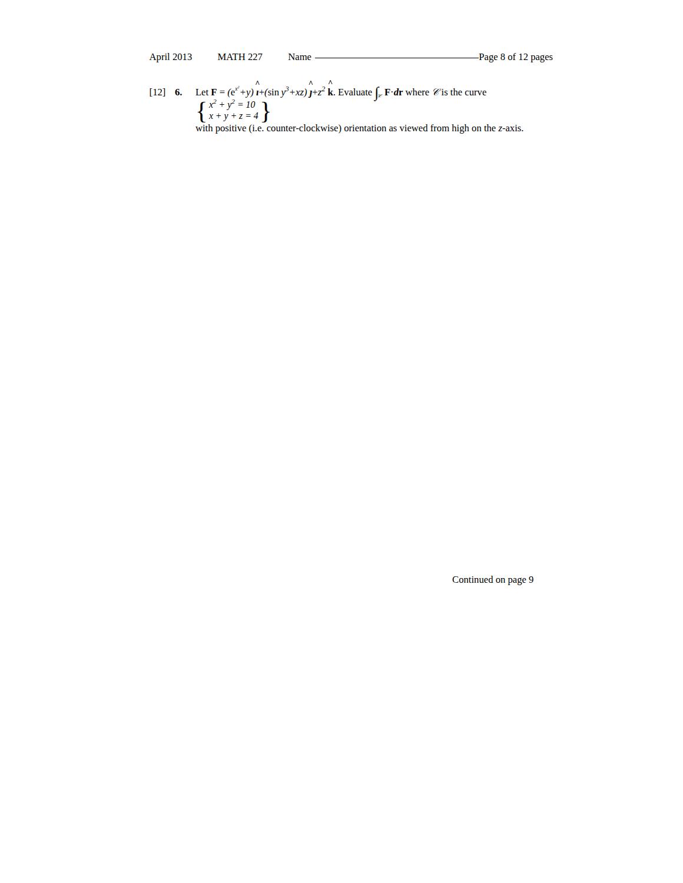April 2013 MATH 227 Name Page 8 of 12 pages
[12]
6.
Let F = (ex2+y) ^ı+(sin y3+xz) ^ȷ+z2 ^k. Evaluate ∫𝒞 F·dr where 𝒞 is the curve { x2 + y2 = 10 x + y + z = 4 }
with positive (i.e. counter-clockwise) orientation as viewed from high on the z-axis.
Continued on page 9